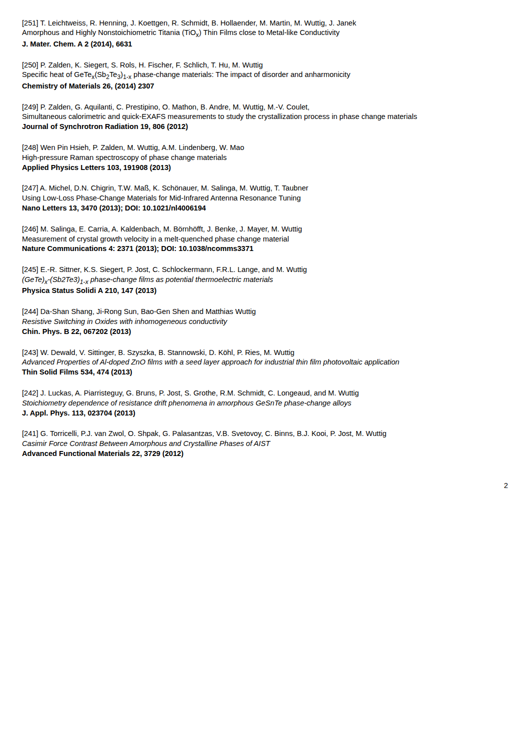[251] T. Leichtweiss, R. Henning, J. Koettgen, R. Schmidt, B. Hollaender, M. Martin, M. Wuttig, J. Janek
Amorphous and Highly Nonstoichiometric Titania (TiOx) Thin Films close to Metal-like Conductivity
J. Mater. Chem. A 2 (2014), 6631
[250] P. Zalden, K. Siegert, S. Rols, H. Fischer, F. Schlich, T. Hu, M. Wuttig
Specific heat of GeTex(Sb2Te3)1-x phase-change materials: The impact of disorder and anharmonicity
Chemistry of Materials 26, (2014) 2307
[249] P. Zalden, G. Aquilanti, C. Prestipino, O. Mathon, B. Andre, M. Wuttig, M.-V. Coulet,
Simultaneous calorimetric and quick-EXAFS measurements to study the crystallization process in phase change materials
Journal of Synchrotron Radiation 19, 806 (2012)
[248] Wen Pin Hsieh, P. Zalden, M. Wuttig, A.M. Lindenberg, W. Mao
High-pressure Raman spectroscopy of phase change materials
Applied Physics Letters 103, 191908 (2013)
[247] A. Michel, D.N. Chigrin, T.W. Maß, K. Schönauer, M. Salinga, M. Wuttig, T. Taubner
Using Low-Loss Phase-Change Materials for Mid-Infrared Antenna Resonance Tuning
Nano Letters 13, 3470 (2013); DOI: 10.1021/nl4006194
[246] M. Salinga, E. Carria, A. Kaldenbach, M. Börnhöfft, J. Benke, J. Mayer, M. Wuttig
Measurement of crystal growth velocity in a melt-quenched phase change material
Nature Communications 4: 2371 (2013); DOI: 10.1038/ncomms3371
[245] E.-R. Sittner, K.S. Siegert, P. Jost, C. Schlockermann, F.R.L. Lange, and M. Wuttig
(GeTe)x-(Sb2Te3)1-x phase-change films as potential thermoelectric materials
Physica Status Solidi A 210, 147 (2013)
[244] Da-Shan Shang, Ji-Rong Sun, Bao-Gen Shen and Matthias Wuttig
Resistive Switching in Oxides with inhomogeneous conductivity
Chin. Phys. B 22, 067202 (2013)
[243] W. Dewald, V. Sittinger, B. Szyszka, B. Stannowski, D. Köhl, P. Ries, M. Wuttig
Advanced Properties of Al-doped ZnO films with a seed layer approach for industrial thin film photovoltaic application
Thin Solid Films 534, 474 (2013)
[242] J. Luckas, A. Piarristeguy, G. Bruns, P. Jost, S. Grothe, R.M. Schmidt, C. Longeaud, and M. Wuttig
Stoichiometry dependence of resistance drift phenomena in amorphous GeSnTe phase-change alloys
J. Appl. Phys. 113, 023704 (2013)
[241] G. Torricelli, P.J. van Zwol, O. Shpak, G. Palasantzas, V.B. Svetovoy, C. Binns, B.J. Kooi, P. Jost, M. Wuttig
Casimir Force Contrast Between Amorphous and Crystalline Phases of AIST
Advanced Functional Materials 22, 3729 (2012)
2